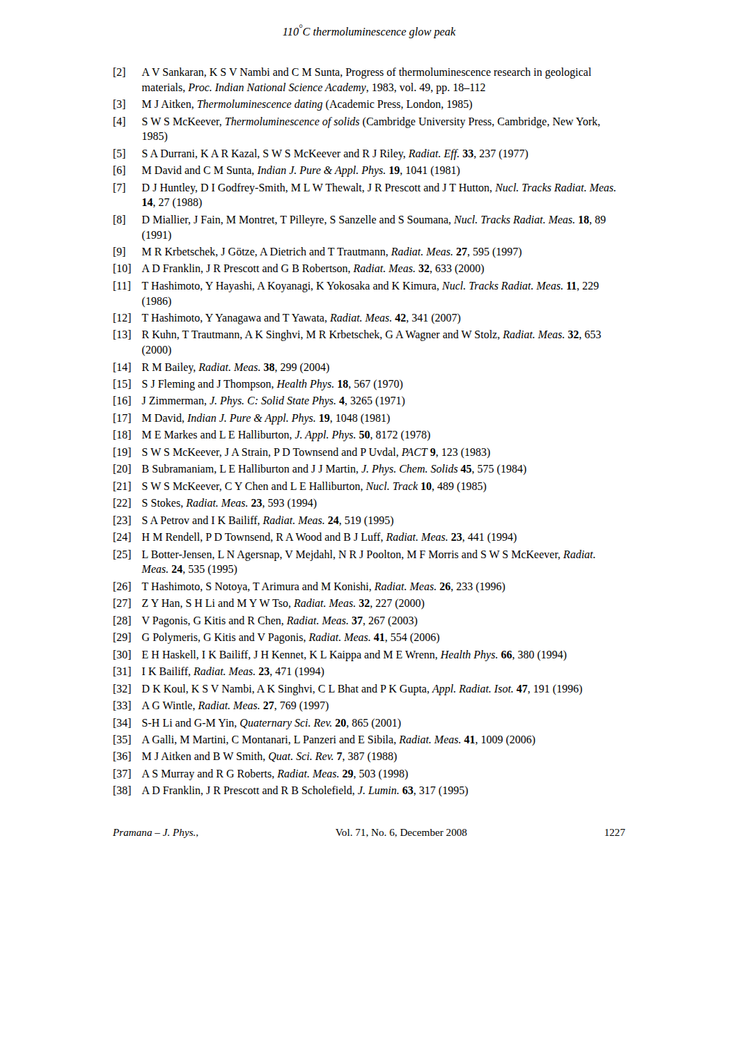110°C thermoluminescence glow peak
[2] A V Sankaran, K S V Nambi and C M Sunta, Progress of thermoluminescence research in geological materials, Proc. Indian National Science Academy, 1983, vol. 49, pp. 18–112
[3] M J Aitken, Thermoluminescence dating (Academic Press, London, 1985)
[4] S W S McKeever, Thermoluminescence of solids (Cambridge University Press, Cambridge, New York, 1985)
[5] S A Durrani, K A R Kazal, S W S McKeever and R J Riley, Radiat. Eff. 33, 237 (1977)
[6] M David and C M Sunta, Indian J. Pure & Appl. Phys. 19, 1041 (1981)
[7] D J Huntley, D I Godfrey-Smith, M L W Thewalt, J R Prescott and J T Hutton, Nucl. Tracks Radiat. Meas. 14, 27 (1988)
[8] D Miallier, J Fain, M Montret, T Pilleyre, S Sanzelle and S Soumana, Nucl. Tracks Radiat. Meas. 18, 89 (1991)
[9] M R Krbetschek, J Götze, A Dietrich and T Trautmann, Radiat. Meas. 27, 595 (1997)
[10] A D Franklin, J R Prescott and G B Robertson, Radiat. Meas. 32, 633 (2000)
[11] T Hashimoto, Y Hayashi, A Koyanagi, K Yokosaka and K Kimura, Nucl. Tracks Radiat. Meas. 11, 229 (1986)
[12] T Hashimoto, Y Yanagawa and T Yawata, Radiat. Meas. 42, 341 (2007)
[13] R Kuhn, T Trautmann, A K Singhvi, M R Krbetschek, G A Wagner and W Stolz, Radiat. Meas. 32, 653 (2000)
[14] R M Bailey, Radiat. Meas. 38, 299 (2004)
[15] S J Fleming and J Thompson, Health Phys. 18, 567 (1970)
[16] J Zimmerman, J. Phys. C: Solid State Phys. 4, 3265 (1971)
[17] M David, Indian J. Pure & Appl. Phys. 19, 1048 (1981)
[18] M E Markes and L E Halliburton, J. Appl. Phys. 50, 8172 (1978)
[19] S W S McKeever, J A Strain, P D Townsend and P Uvdal, PACT 9, 123 (1983)
[20] B Subramaniam, L E Halliburton and J J Martin, J. Phys. Chem. Solids 45, 575 (1984)
[21] S W S McKeever, C Y Chen and L E Halliburton, Nucl. Track 10, 489 (1985)
[22] S Stokes, Radiat. Meas. 23, 593 (1994)
[23] S A Petrov and I K Bailiff, Radiat. Meas. 24, 519 (1995)
[24] H M Rendell, P D Townsend, R A Wood and B J Luff, Radiat. Meas. 23, 441 (1994)
[25] L Botter-Jensen, L N Agersnap, V Mejdahl, N R J Poolton, M F Morris and S W S McKeever, Radiat. Meas. 24, 535 (1995)
[26] T Hashimoto, S Notoya, T Arimura and M Konishi, Radiat. Meas. 26, 233 (1996)
[27] Z Y Han, S H Li and M Y W Tso, Radiat. Meas. 32, 227 (2000)
[28] V Pagonis, G Kitis and R Chen, Radiat. Meas. 37, 267 (2003)
[29] G Polymeris, G Kitis and V Pagonis, Radiat. Meas. 41, 554 (2006)
[30] E H Haskell, I K Bailiff, J H Kennet, K L Kaippa and M E Wrenn, Health Phys. 66, 380 (1994)
[31] I K Bailiff, Radiat. Meas. 23, 471 (1994)
[32] D K Koul, K S V Nambi, A K Singhvi, C L Bhat and P K Gupta, Appl. Radiat. Isot. 47, 191 (1996)
[33] A G Wintle, Radiat. Meas. 27, 769 (1997)
[34] S-H Li and G-M Yin, Quaternary Sci. Rev. 20, 865 (2001)
[35] A Galli, M Martini, C Montanari, L Panzeri and E Sibila, Radiat. Meas. 41, 1009 (2006)
[36] M J Aitken and B W Smith, Quat. Sci. Rev. 7, 387 (1988)
[37] A S Murray and R G Roberts, Radiat. Meas. 29, 503 (1998)
[38] A D Franklin, J R Prescott and R B Scholefield, J. Lumin. 63, 317 (1995)
Pramana – J. Phys., Vol. 71, No. 6, December 2008 1227